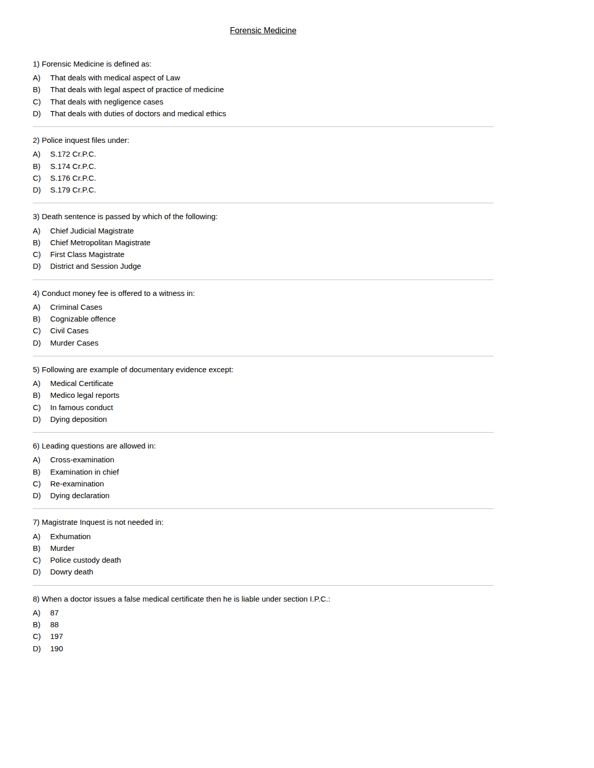Forensic Medicine
1) Forensic Medicine is defined as:
A) That deals with medical aspect of Law
B) That deals with legal aspect of practice of medicine
C) That deals with negligence cases
D) That deals with duties of doctors and medical ethics
2) Police inquest files under:
A) S.172 Cr.P.C.
B) S.174 Cr.P.C.
C) S.176 Cr.P.C.
D) S.179 Cr.P.C.
3) Death sentence is passed by which of the following:
A) Chief Judicial Magistrate
B) Chief Metropolitan Magistrate
C) First Class Magistrate
D) District and Session Judge
4) Conduct money fee is offered to a witness in:
A) Criminal Cases
B) Cognizable offence
C) Civil Cases
D) Murder Cases
5) Following are example of documentary evidence except:
A) Medical Certificate
B) Medico legal reports
C) In famous conduct
D) Dying deposition
6) Leading questions are allowed in:
A) Cross-examination
B) Examination in chief
C) Re-examination
D) Dying declaration
7) Magistrate Inquest is not needed in:
A) Exhumation
B) Murder
C) Police custody death
D) Dowry death
8) When a doctor issues a false medical certificate then he is liable under section I.P.C.:
A) 87
B) 88
C) 197
D) 190